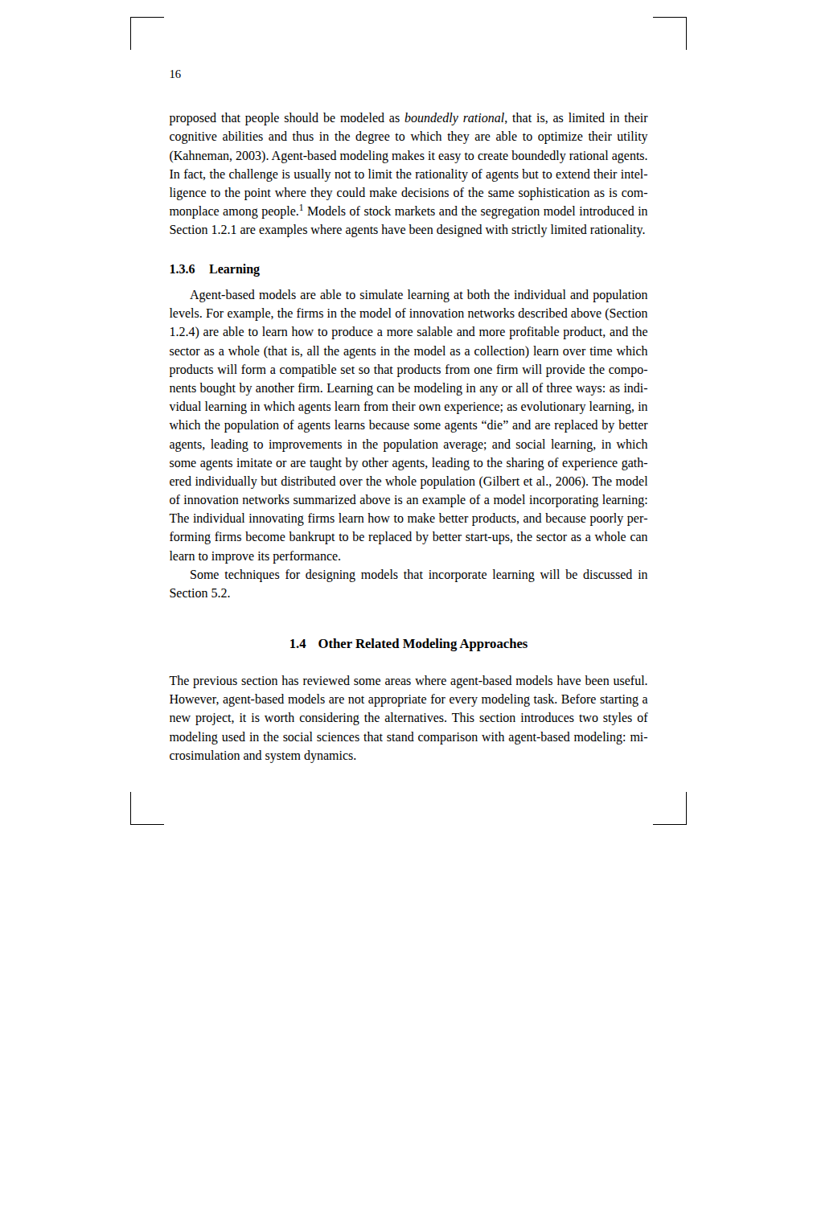16
proposed that people should be modeled as boundedly rational, that is, as limited in their cognitive abilities and thus in the degree to which they are able to optimize their utility (Kahneman, 2003). Agent-based modeling makes it easy to create boundedly rational agents. In fact, the challenge is usually not to limit the rationality of agents but to extend their intelligence to the point where they could make decisions of the same sophistication as is commonplace among people.1 Models of stock markets and the segregation model introduced in Section 1.2.1 are examples where agents have been designed with strictly limited rationality.
1.3.6 Learning
Agent-based models are able to simulate learning at both the individual and population levels. For example, the firms in the model of innovation networks described above (Section 1.2.4) are able to learn how to produce a more salable and more profitable product, and the sector as a whole (that is, all the agents in the model as a collection) learn over time which products will form a compatible set so that products from one firm will provide the components bought by another firm. Learning can be modeling in any or all of three ways: as individual learning in which agents learn from their own experience; as evolutionary learning, in which the population of agents learns because some agents “die” and are replaced by better agents, leading to improvements in the population average; and social learning, in which some agents imitate or are taught by other agents, leading to the sharing of experience gathered individually but distributed over the whole population (Gilbert et al., 2006). The model of innovation networks summarized above is an example of a model incorporating learning: The individual innovating firms learn how to make better products, and because poorly performing firms become bankrupt to be replaced by better start-ups, the sector as a whole can learn to improve its performance.
Some techniques for designing models that incorporate learning will be discussed in Section 5.2.
1.4 Other Related Modeling Approaches
The previous section has reviewed some areas where agent-based models have been useful. However, agent-based models are not appropriate for every modeling task. Before starting a new project, it is worth considering the alternatives. This section introduces two styles of modeling used in the social sciences that stand comparison with agent-based modeling: microsimulation and system dynamics.